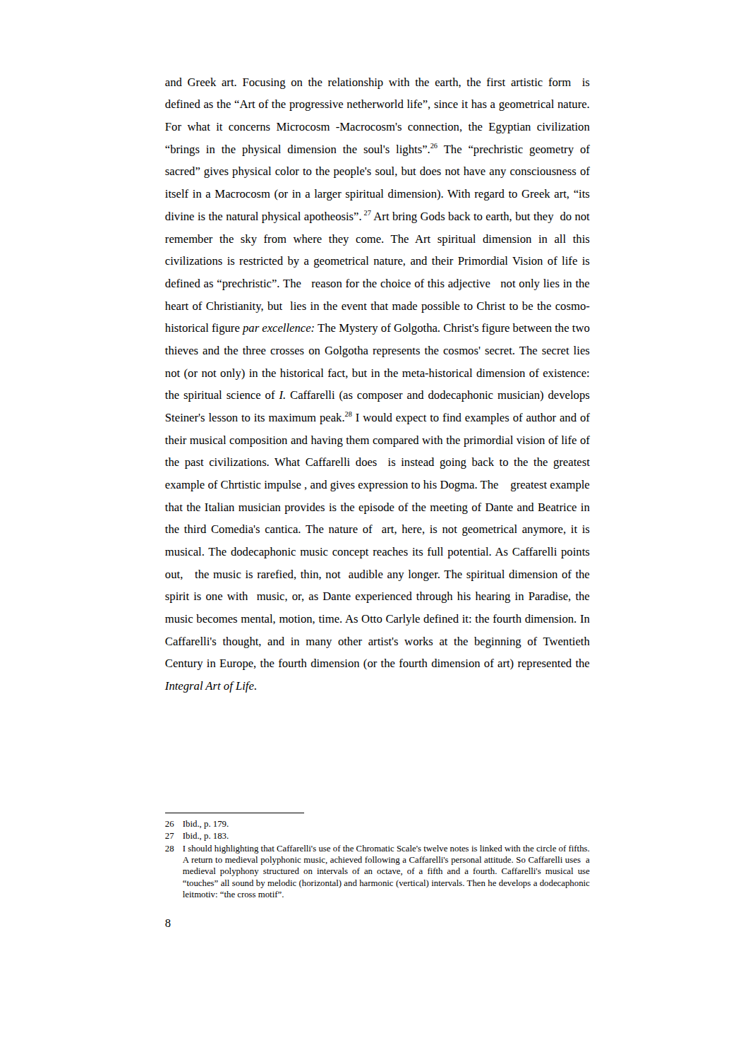and Greek art. Focusing on the relationship with the earth, the first artistic form is defined as the “Art of the progressive netherworld life”, since it has a geometrical nature. For what it concerns Microcosm -Macrocosm's connection, the Egyptian civilization “brings in the physical dimension the soul's lights”.26 The “prechristic geometry of sacred” gives physical color to the people's soul, but does not have any consciousness of itself in a Macrocosm (or in a larger spiritual dimension). With regard to Greek art, “its divine is the natural physical apotheosis”. 27 Art bring Gods back to earth, but they do not remember the sky from where they come. The Art spiritual dimension in all this civilizations is restricted by a geometrical nature, and their Primordial Vision of life is defined as “prechristic”. The reason for the choice of this adjective not only lies in the heart of Christianity, but lies in the event that made possible to Christ to be the cosmo-historical figure par excellence: The Mystery of Golgotha. Christ's figure between the two thieves and the three crosses on Golgotha represents the cosmos' secret. The secret lies not (or not only) in the historical fact, but in the meta-historical dimension of existence: the spiritual science of I. Caffarelli (as composer and dodecaphonic musician) develops Steiner's lesson to its maximum peak.28 I would expect to find examples of author and of their musical composition and having them compared with the primordial vision of life of the past civilizations. What Caffarelli does is instead going back to the the greatest example of Chrtistic impulse , and gives expression to his Dogma. The greatest example that the Italian musician provides is the episode of the meeting of Dante and Beatrice in the third Comedia's cantica. The nature of art, here, is not geometrical anymore, it is musical. The dodecaphonic music concept reaches its full potential. As Caffarelli points out, the music is rarefied, thin, not audible any longer. The spiritual dimension of the spirit is one with music, or, as Dante experienced through his hearing in Paradise, the music becomes mental, motion, time. As Otto Carlyle defined it: the fourth dimension. In Caffarelli's thought, and in many other artist's works at the beginning of Twentieth Century in Europe, the fourth dimension (or the fourth dimension of art) represented the Integral Art of Life.
26
Ibid., p. 179.
27
Ibid., p. 183.
28
I should highlighting that Caffarelli's use of the Chromatic Scale's twelve notes is linked with the circle of fifths. A return to medieval polyphonic music, achieved following a Caffarelli's personal attitude. So Caffarelli uses a medieval polyphony structured on intervals of an octave, of a fifth and a fourth. Caffarelli's musical use “touches” all sound by melodic (horizontal) and harmonic (vertical) intervals. Then he develops a dodecaphonic leitmotiv: “the cross motif”.
8